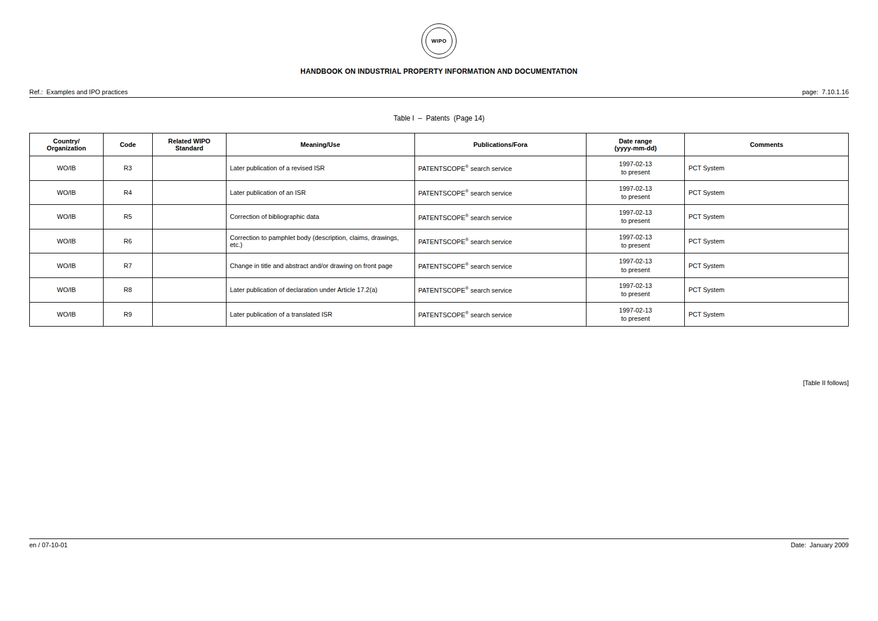HANDBOOK ON INDUSTRIAL PROPERTY INFORMATION AND DOCUMENTATION
Ref.: Examples and IPO practices page: 7.10.1.16
Table I – Patents (Page 14)
| Country/ Organization | Code | Related WIPO Standard | Meaning/Use | Publications/Fora | Date range (yyyy-mm-dd) | Comments |
| --- | --- | --- | --- | --- | --- | --- |
| WO/IB | R3 | | Later publication of a revised ISR | PATENTSCOPE ® search service | 1997-02-13 to present | PCT System |
| WO/IB | R4 | | Later publication of an ISR | PATENTSCOPE ® search service | 1997-02-13 to present | PCT System |
| WO/IB | R5 | | Correction of bibliographic data | PATENTSCOPE ® search service | 1997-02-13 to present | PCT System |
| WO/IB | R6 | | Correction to pamphlet body (description, claims, drawings, etc.) | PATENTSCOPE ® search service | 1997-02-13 to present | PCT System |
| WO/IB | R7 | | Change in title and abstract and/or drawing on front page | PATENTSCOPE ® search service | 1997-02-13 to present | PCT System |
| WO/IB | R8 | | Later publication of declaration under Article 17.2(a) | PATENTSCOPE ® search service | 1997-02-13 to present | PCT System |
| WO/IB | R9 | | Later publication of a translated ISR | PATENTSCOPE ® search service | 1997-02-13 to present | PCT System |
[Table II follows]
en / 07-10-01 Date: January 2009